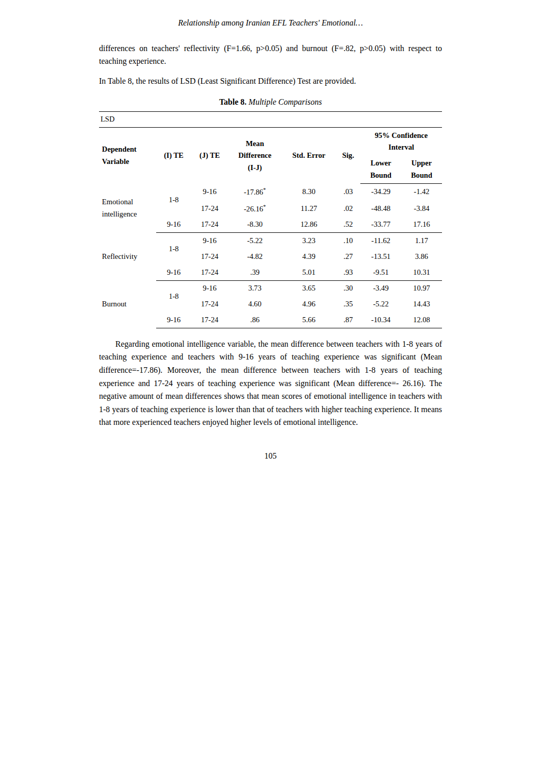Relationship among Iranian EFL Teachers' Emotional…
differences on teachers' reflectivity (F=1.66, p>0.05) and burnout (F=.82, p>0.05) with respect to teaching experience.
In Table 8, the results of LSD (Least Significant Difference) Test are provided.
Table 8. Multiple Comparisons
| LSD |
| Dependent Variable | (I) TE | (J) TE | Mean Difference (I-J) | Std. Error | Sig. | 95% Confidence Interval |
| Lower Bound | Upper Bound |
| Emotional intelligence | 1-8 | 9-16 | -17.86 * | 8.30 | .03 | -34.29 | -1.42 |
| 17-24 | -26.16 * | 11.27 | .02 | -48.48 | -3.84 |
| 9-16 | 17-24 | -8.30 | 12.86 | .52 | -33.77 | 17.16 |
| Reflectivity | 1-8 | 9-16 | -5.22 | 3.23 | .10 | -11.62 | 1.17 |
| 17-24 | -4.82 | 4.39 | .27 | -13.51 | 3.86 |
| 9-16 | 17-24 | .39 | 5.01 | .93 | -9.51 | 10.31 |
| Burnout | 1-8 | 9-16 | 3.73 | 3.65 | .30 | -3.49 | 10.97 |
| 17-24 | 4.60 | 4.96 | .35 | -5.22 | 14.43 |
| 9-16 | 17-24 | .86 | 5.66 | .87 | -10.34 | 12.08 |
Regarding emotional intelligence variable, the mean difference between teachers with 1-8 years of teaching experience and teachers with 9-16 years of teaching experience was significant (Mean difference=-17.86). Moreover, the mean difference between teachers with 1-8 years of teaching experience and 17-24 years of teaching experience was significant (Mean difference=- 26.16). The negative amount of mean differences shows that mean scores of emotional intelligence in teachers with 1-8 years of teaching experience is lower than that of teachers with higher teaching experience. It means that more experienced teachers enjoyed higher levels of emotional intelligence.
105